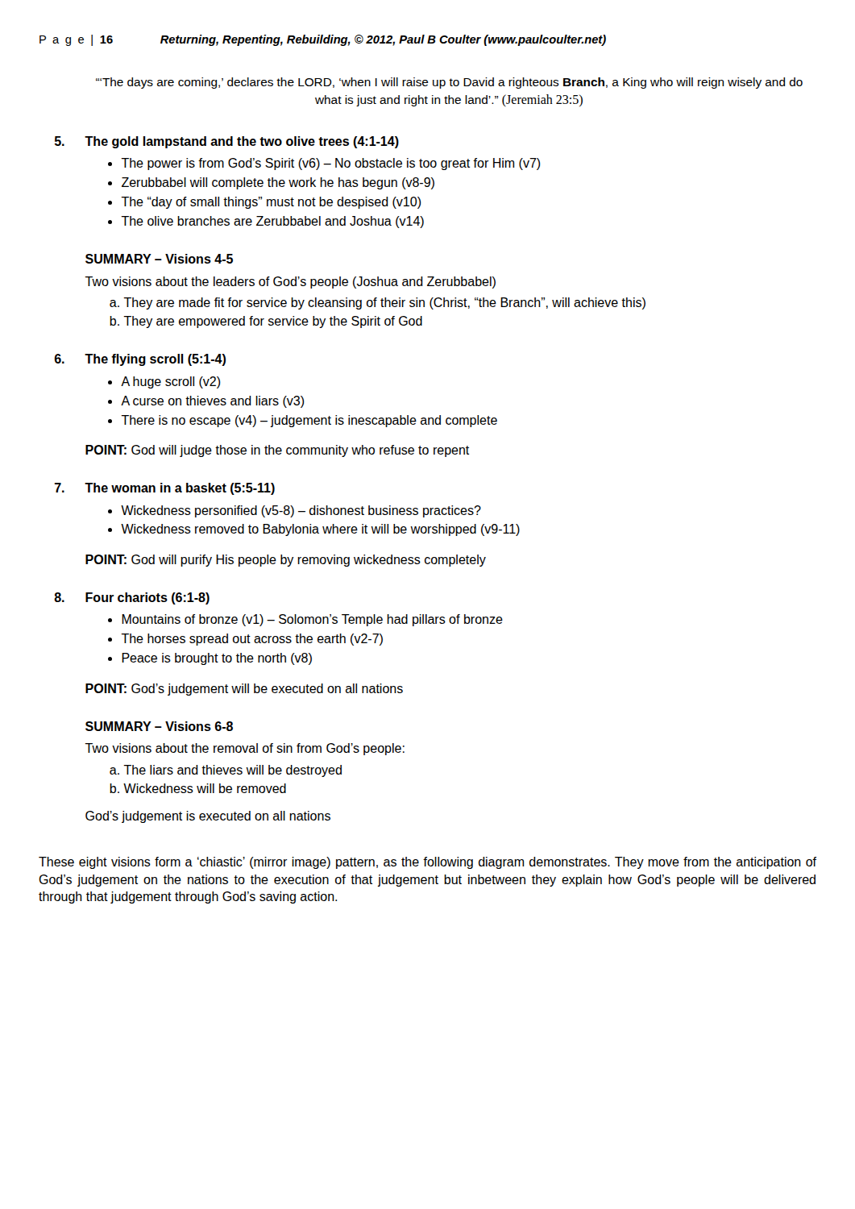P a g e | 16 Returning, Repenting, Rebuilding, © 2012, Paul B Coulter (www.paulcoulter.net)
“‘The days are coming,’ declares the LORD, ‘when I will raise up to David a righteous Branch, a King who will reign wisely and do what is just and right in the land’.” (Jeremiah 23:5)
The gold lampstand and the two olive trees (4:1-14)
The power is from God’s Spirit (v6) – No obstacle is too great for Him (v7)
Zerubbabel will complete the work he has begun (v8-9)
The “day of small things” must not be despised (v10)
The olive branches are Zerubbabel and Joshua (v14)
SUMMARY – Visions 4-5
Two visions about the leaders of God’s people (Joshua and Zerubbabel)
They are made fit for service by cleansing of their sin (Christ, “the Branch”, will achieve this)
They are empowered for service by the Spirit of God
The flying scroll (5:1-4)
A huge scroll (v2)
A curse on thieves and liars (v3)
There is no escape (v4) – judgement is inescapable and complete
POINT: God will judge those in the community who refuse to repent
The woman in a basket (5:5-11)
Wickedness personified (v5-8) – dishonest business practices?
Wickedness removed to Babylonia where it will be worshipped (v9-11)
POINT: God will purify His people by removing wickedness completely
Four chariots (6:1-8)
Mountains of bronze (v1) – Solomon’s Temple had pillars of bronze
The horses spread out across the earth (v2-7)
Peace is brought to the north (v8)
POINT: God’s judgement will be executed on all nations
SUMMARY – Visions 6-8
Two visions about the removal of sin from God’s people:
The liars and thieves will be destroyed
Wickedness will be removed
God’s judgement is executed on all nations
These eight visions form a ‘chiastic’ (mirror image) pattern, as the following diagram demonstrates. They move from the anticipation of God’s judgement on the nations to the execution of that judgement but inbetween they explain how God’s people will be delivered through that judgement through God’s saving action.